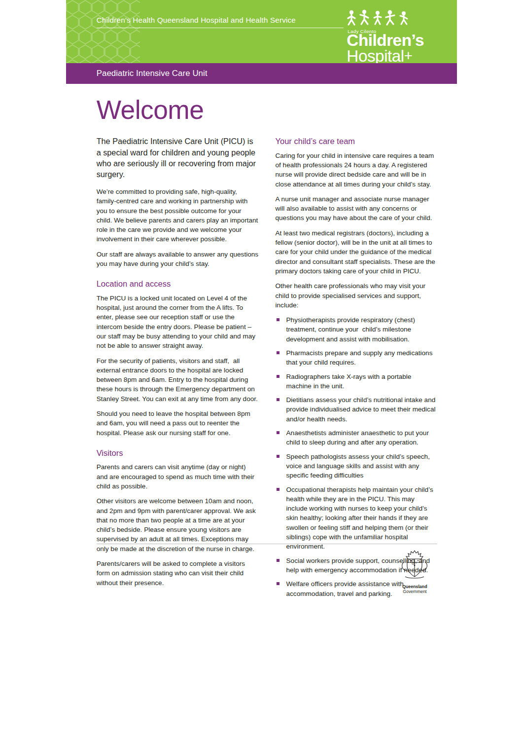Children’s Health Queensland Hospital and Health Service
Lady Cilento Children’s Hospital+
Paediatric Intensive Care Unit
Welcome
The Paediatric Intensive Care Unit (PICU) is a special ward for children and young people who are seriously ill or recovering from major surgery.
We’re committed to providing safe, high-quality, family-centred care and working in partnership with you to ensure the best possible outcome for your child. We believe parents and carers play an important role in the care we provide and we welcome your involvement in their care wherever possible.
Our staff are always available to answer any questions you may have during your child’s stay.
Location and access
The PICU is a locked unit located on Level 4 of the hospital, just around the corner from the A lifts. To enter, please see our reception staff or use the intercom beside the entry doors. Please be patient – our staff may be busy attending to your child and may not be able to answer straight away.
For the security of patients, visitors and staff, all external entrance doors to the hospital are locked between 8pm and 6am. Entry to the hospital during these hours is through the Emergency department on Stanley Street. You can exit at any time from any door.
Should you need to leave the hospital between 8pm and 6am, you will need a pass out to reenter the hospital. Please ask our nursing staff for one.
Visitors
Parents and carers can visit anytime (day or night) and are encouraged to spend as much time with their child as possible.
Other visitors are welcome between 10am and noon, and 2pm and 9pm with parent/carer approval. We ask that no more than two people at a time are at your child’s bedside. Please ensure young visitors are supervised by an adult at all times. Exceptions may only be made at the discretion of the nurse in charge.
Parents/carers will be asked to complete a visitors form on admission stating who can visit their child without their presence.
Your child’s care team
Caring for your child in intensive care requires a team of health professionals 24 hours a day. A registered nurse will provide direct bedside care and will be in close attendance at all times during your child’s stay.
A nurse unit manager and associate nurse manager will also available to assist with any concerns or questions you may have about the care of your child.
At least two medical registrars (doctors), including a fellow (senior doctor), will be in the unit at all times to care for your child under the guidance of the medical director and consultant staff specialists. These are the primary doctors taking care of your child in PICU.
Other health care professionals who may visit your child to provide specialised services and support, include:
Physiotherapists provide respiratory (chest) treatment, continue your child’s milestone development and assist with mobilisation.
Pharmacists prepare and supply any medications that your child requires.
Radiographers take X-rays with a portable machine in the unit.
Dietitians assess your child’s nutritional intake and provide individualised advice to meet their medical and/or health needs.
Anaesthetists administer anaesthetic to put your child to sleep during and after any operation.
Speech pathologists assess your child’s speech, voice and language skills and assist with any specific feeding difficulties
Occupational therapists help maintain your child’s health while they are in the PICU. This may include working with nurses to keep your child’s skin healthy; looking after their hands if they are swollen or feeling stiff and helping them (or their siblings) cope with the unfamiliar hospital environment.
Social workers provide support, counselling, and help with emergency accommodation if needed.
Welfare officers provide assistance with accommodation, travel and parking.
Queensland Government